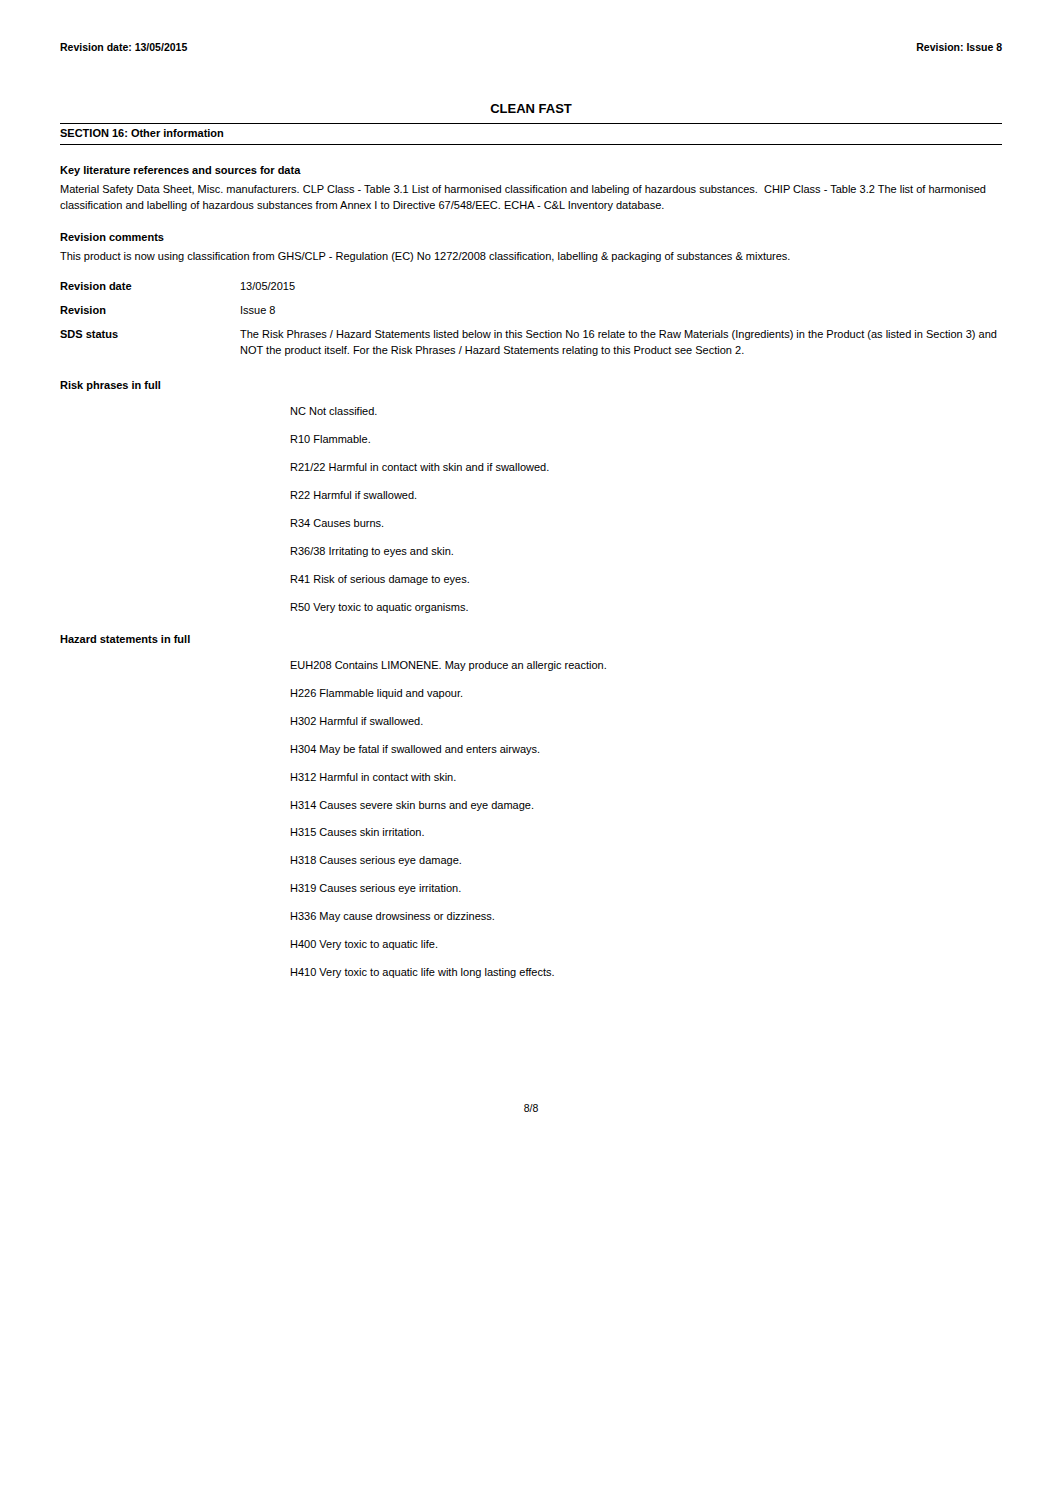Revision date: 13/05/2015 Revision: Issue 8
CLEAN FAST
SECTION 16: Other information
Key literature references and sources for data
Material Safety Data Sheet, Misc. manufacturers. CLP Class - Table 3.1 List of harmonised classification and labeling of hazardous substances. CHIP Class - Table 3.2 The list of harmonised classification and labelling of hazardous substances from Annex I to Directive 67/548/EEC. ECHA - C&L Inventory database.
Revision comments
This product is now using classification from GHS/CLP - Regulation (EC) No 1272/2008 classification, labelling & packaging of substances & mixtures.
| Revision date | 13/05/2015 |
| Revision | Issue 8 |
| SDS status | The Risk Phrases / Hazard Statements listed below in this Section No 16 relate to the Raw Materials (Ingredients) in the Product (as listed in Section 3) and NOT the product itself. For the Risk Phrases / Hazard Statements relating to this Product see Section 2. |
Risk phrases in full
NC Not classified.
R10 Flammable.
R21/22 Harmful in contact with skin and if swallowed.
R22 Harmful if swallowed.
R34 Causes burns.
R36/38 Irritating to eyes and skin.
R41 Risk of serious damage to eyes.
R50 Very toxic to aquatic organisms.
Hazard statements in full
EUH208 Contains LIMONENE. May produce an allergic reaction.
H226 Flammable liquid and vapour.
H302 Harmful if swallowed.
H304 May be fatal if swallowed and enters airways.
H312 Harmful in contact with skin.
H314 Causes severe skin burns and eye damage.
H315 Causes skin irritation.
H318 Causes serious eye damage.
H319 Causes serious eye irritation.
H336 May cause drowsiness or dizziness.
H400 Very toxic to aquatic life.
H410 Very toxic to aquatic life with long lasting effects.
8/8